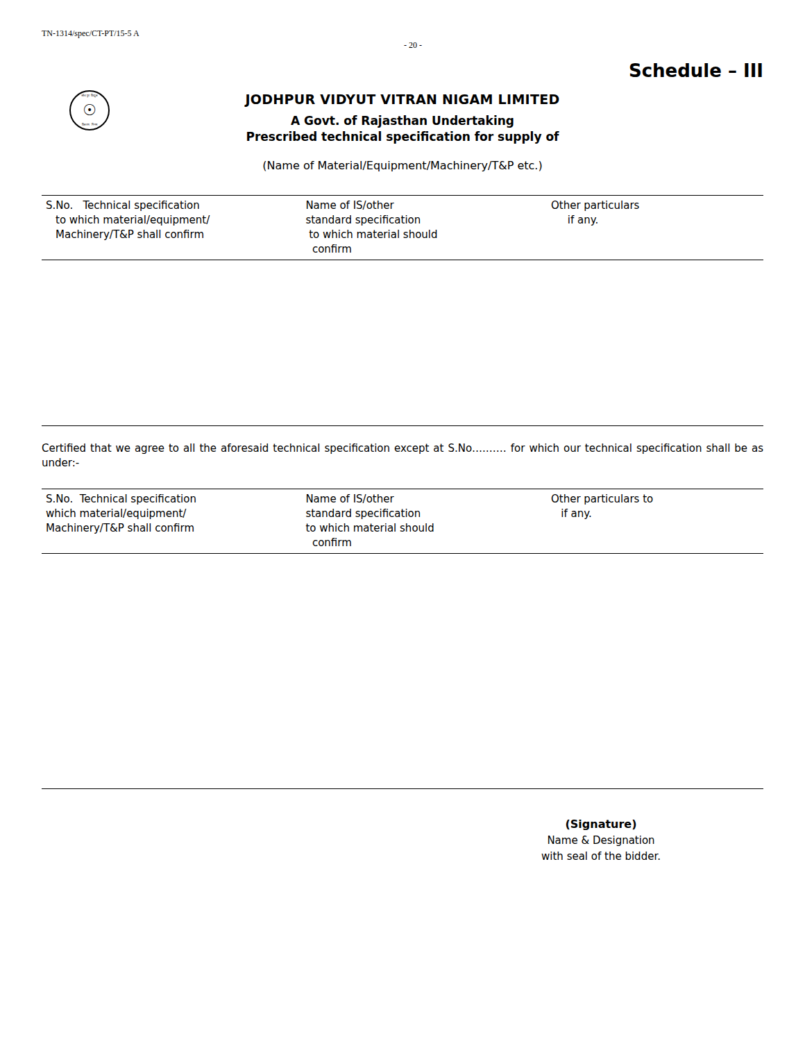TN-1314/spec/CT-PT/15-5 A
- 20 -
Schedule – III
जोधपुर विद्युत
☉
वितरण निगम
JODHPUR VIDYUT VITRAN NIGAM LIMITED
A Govt. of Rajasthan Undertaking
Prescribed technical specification for supply of
(Name of Material/Equipment/Machinery/T&P etc.)
| S.No. Technical specification to which material/equipment/ Machinery/T&P shall confirm | Name of IS/other standard specification to which material should confirm | Other particulars if any. |
| --- | --- | --- |
Certified that we agree to all the aforesaid technical specification except at S.No….…… for which our technical specification shall be as under:-
| S.No. Technical specification which material/equipment/ Machinery/T&P shall confirm | Name of IS/other standard specification to which material should confirm | Other particulars to if any. |
| --- | --- | --- |
(Signature)
Name & Designation
with seal of the bidder.